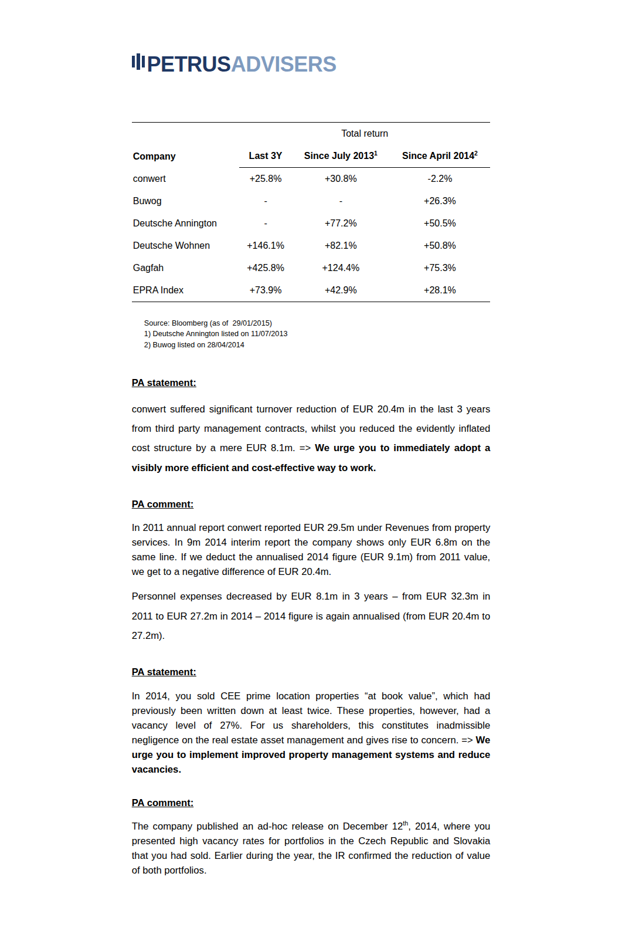PETRUS ADVISERS
| Company | Total return |
| --- | --- |
| Last 3Y | Since July 2013 1 | Since April 2014 2 |
| conwert | +25.8% | +30.8% | -2.2% |
| Buwog | - | - | +26.3% |
| Deutsche Annington | - | +77.2% | +50.5% |
| Deutsche Wohnen | +146.1% | +82.1% | +50.8% |
| Gagfah | +425.8% | +124.4% | +75.3% |
| EPRA Index | +73.9% | +42.9% | +28.1% |
Source: Bloomberg (as of 29/01/2015)
1) Deutsche Annington listed on 11/07/2013
2) Buwog listed on 28/04/2014
PA statement:
conwert suffered significant turnover reduction of EUR 20.4m in the last 3 years from third party management contracts, whilst you reduced the evidently inflated cost structure by a mere EUR 8.1m. => We urge you to immediately adopt a visibly more efficient and cost-effective way to work.
PA comment:
In 2011 annual report conwert reported EUR 29.5m under Revenues from property services. In 9m 2014 interim report the company shows only EUR 6.8m on the same line. If we deduct the annualised 2014 figure (EUR 9.1m) from 2011 value, we get to a negative difference of EUR 20.4m.
Personnel expenses decreased by EUR 8.1m in 3 years – from EUR 32.3m in 2011 to EUR 27.2m in 2014 – 2014 figure is again annualised (from EUR 20.4m to 27.2m).
PA statement:
In 2014, you sold CEE prime location properties “at book value”, which had previously been written down at least twice. These properties, however, had a vacancy level of 27%. For us shareholders, this constitutes inadmissible negligence on the real estate asset management and gives rise to concern. => We urge you to implement improved property management systems and reduce vacancies.
PA comment:
The company published an ad-hoc release on December 12th, 2014, where you presented high vacancy rates for portfolios in the Czech Republic and Slovakia that you had sold. Earlier during the year, the IR confirmed the reduction of value of both portfolios.